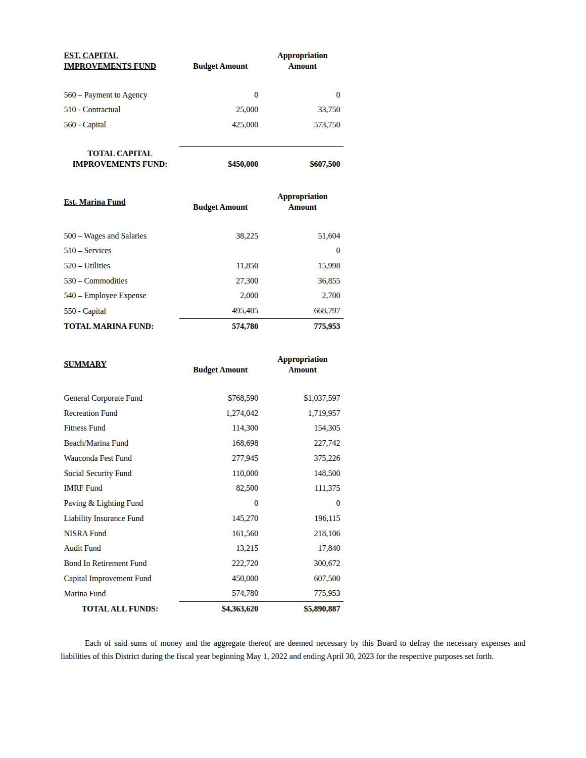| EST. CAPITAL IMPROVEMENTS FUND | Budget Amount | Appropriation Amount |
| --- | --- | --- |
| 560 – Payment to Agency | 0 | 0 |
| 510 - Contractual | 25,000 | 33,750 |
| 560 - Capital | 425,000 | 573,750 |
| TOTAL CAPITAL IMPROVEMENTS FUND: | $450,000 | $607,500 |
| Est. Marina Fund | Budget Amount | Appropriation Amount |
| --- | --- | --- |
| 500 – Wages and Salaries | 38,225 | 51,604 |
| 510 – Services | | 0 |
| 520 – Utilities | 11,850 | 15,998 |
| 530 – Commodities | 27,300 | 36,855 |
| 540 – Employee Expense | 2,000 | 2,700 |
| 550 - Capital | 495,405 | 668,797 |
| TOTAL MARINA FUND: | 574,780 | 775,953 |
| SUMMARY | Budget Amount | Appropriation Amount |
| --- | --- | --- |
| General Corporate Fund | $768,590 | $1,037,597 |
| Recreation Fund | 1,274,042 | 1,719,957 |
| Fitness Fund | 114,300 | 154,305 |
| Beach/Marina Fund | 168,698 | 227,742 |
| Wauconda Fest Fund | 277,945 | 375,226 |
| Social Security Fund | 110,000 | 148,500 |
| IMRF Fund | 82,500 | 111,375 |
| Paving & Lighting Fund | 0 | 0 |
| Liability Insurance Fund | 145,270 | 196,115 |
| NISRA Fund | 161,560 | 218,106 |
| Audit Fund | 13,215 | 17,840 |
| Bond In Retirement Fund | 222,720 | 300,672 |
| Capital Improvement Fund | 450,000 | 607,500 |
| Marina Fund | 574,780 | 775,953 |
| TOTAL ALL FUNDS: | $4,363,620 | $5,890,887 |
Each of said sums of money and the aggregate thereof are deemed necessary by this Board to defray the necessary expenses and liabilities of this District during the fiscal year beginning May 1, 2022 and ending April 30, 2023 for the respective purposes set forth.